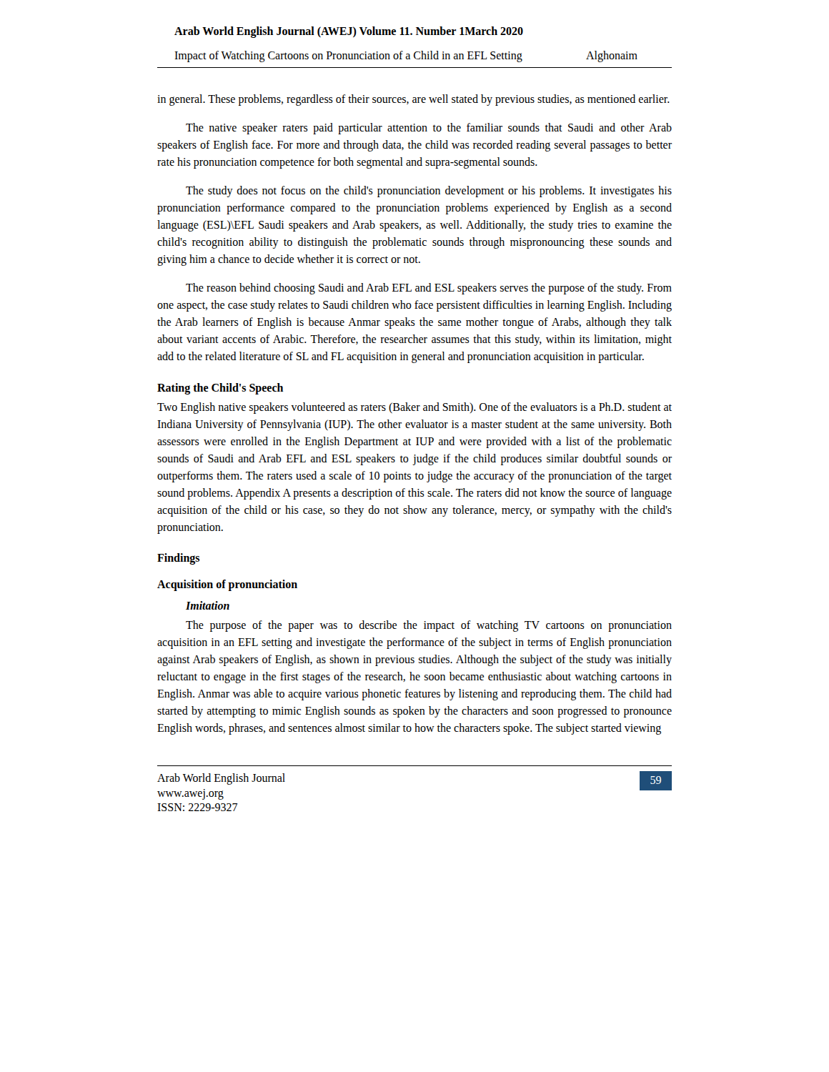Arab World English Journal (AWEJ) Volume 11. Number 1March 2020
Impact of Watching Cartoons on Pronunciation of a Child in an EFL Setting Alghonaim
in general. These problems, regardless of their sources, are well stated by previous studies, as mentioned earlier.
The native speaker raters paid particular attention to the familiar sounds that Saudi and other Arab speakers of English face. For more and through data, the child was recorded reading several passages to better rate his pronunciation competence for both segmental and supra-segmental sounds.
The study does not focus on the child's pronunciation development or his problems. It investigates his pronunciation performance compared to the pronunciation problems experienced by English as a second language (ESL)\EFL Saudi speakers and Arab speakers, as well. Additionally, the study tries to examine the child's recognition ability to distinguish the problematic sounds through mispronouncing these sounds and giving him a chance to decide whether it is correct or not.
The reason behind choosing Saudi and Arab EFL and ESL speakers serves the purpose of the study. From one aspect, the case study relates to Saudi children who face persistent difficulties in learning English. Including the Arab learners of English is because Anmar speaks the same mother tongue of Arabs, although they talk about variant accents of Arabic. Therefore, the researcher assumes that this study, within its limitation, might add to the related literature of SL and FL acquisition in general and pronunciation acquisition in particular.
Rating the Child's Speech
Two English native speakers volunteered as raters (Baker and Smith). One of the evaluators is a Ph.D. student at Indiana University of Pennsylvania (IUP). The other evaluator is a master student at the same university. Both assessors were enrolled in the English Department at IUP and were provided with a list of the problematic sounds of Saudi and Arab EFL and ESL speakers to judge if the child produces similar doubtful sounds or outperforms them. The raters used a scale of 10 points to judge the accuracy of the pronunciation of the target sound problems. Appendix A presents a description of this scale. The raters did not know the source of language acquisition of the child or his case, so they do not show any tolerance, mercy, or sympathy with the child's pronunciation.
Findings
Acquisition of pronunciation
Imitation
The purpose of the paper was to describe the impact of watching TV cartoons on pronunciation acquisition in an EFL setting and investigate the performance of the subject in terms of English pronunciation against Arab speakers of English, as shown in previous studies. Although the subject of the study was initially reluctant to engage in the first stages of the research, he soon became enthusiastic about watching cartoons in English. Anmar was able to acquire various phonetic features by listening and reproducing them. The child had started by attempting to mimic English sounds as spoken by the characters and soon progressed to pronounce English words, phrases, and sentences almost similar to how the characters spoke. The subject started viewing
Arab World English Journal
www.awej.org
ISSN: 2229-9327
59